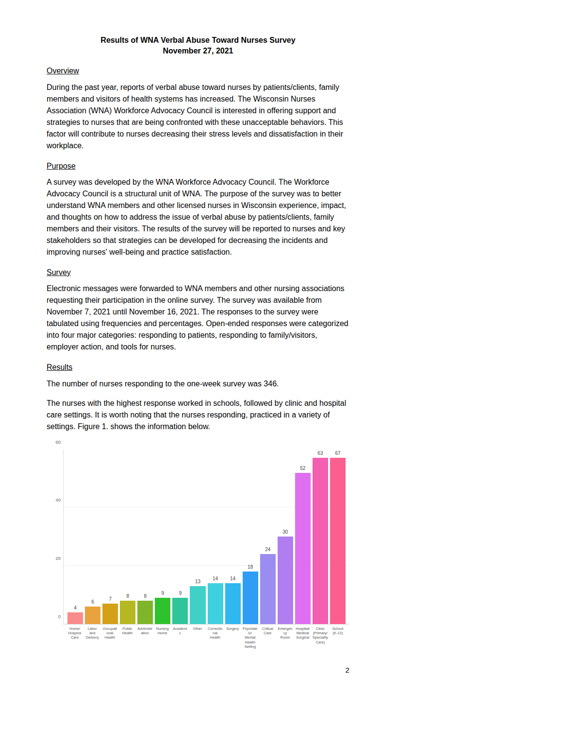Results of WNA Verbal Abuse Toward Nurses Survey
November 27, 2021
Overview
During the past year, reports of verbal abuse toward nurses by patients/clients, family members and visitors of health systems has increased. The Wisconsin Nurses Association (WNA) Workforce Advocacy Council is interested in offering support and strategies to nurses that are being confronted with these unacceptable behaviors. This factor will contribute to nurses decreasing their stress levels and dissatisfaction in their workplace.
Purpose
A survey was developed by the WNA Workforce Advocacy Council. The Workforce Advocacy Council is a structural unit of WNA. The purpose of the survey was to better understand WNA members and other licensed nurses in Wisconsin experience, impact, and thoughts on how to address the issue of verbal abuse by patients/clients, family members and their visitors. The results of the survey will be reported to nurses and key stakeholders so that strategies can be developed for decreasing the incidents and improving nurses' well-being and practice satisfaction.
Survey
Electronic messages were forwarded to WNA members and other nursing associations requesting their participation in the online survey. The survey was available from November 7, 2021 until November 16, 2021. The responses to the survey were tabulated using frequencies and percentages. Open-ended responses were categorized into four major categories: responding to patients, responding to family/visitors, employer action, and tools for nurses.
Results
The number of nurses responding to the one-week survey was 346.
The nurses with the highest response worked in schools, followed by clinic and hospital care settings. It is worth noting that the nurses responding, practiced in a variety of settings. Figure 1. shows the information below.
0 20 40 60
4
6
7
8
8
9
9
13
14
14
18
24
30
52
63
67
Home/
Hospice
Care
Labor
and
Delivery
Occupational
Health
Public
Health
Administration
Nursing
Home
Academic
Other
Correctional
Health
Surgery
Psychiatric/
Mental
Health
Setting
Critical
Care
Emergency
Room
Hospital/
Medical
Surgical
Clinic
(Primary/
Speciality
Care)
School
(K-12)
2